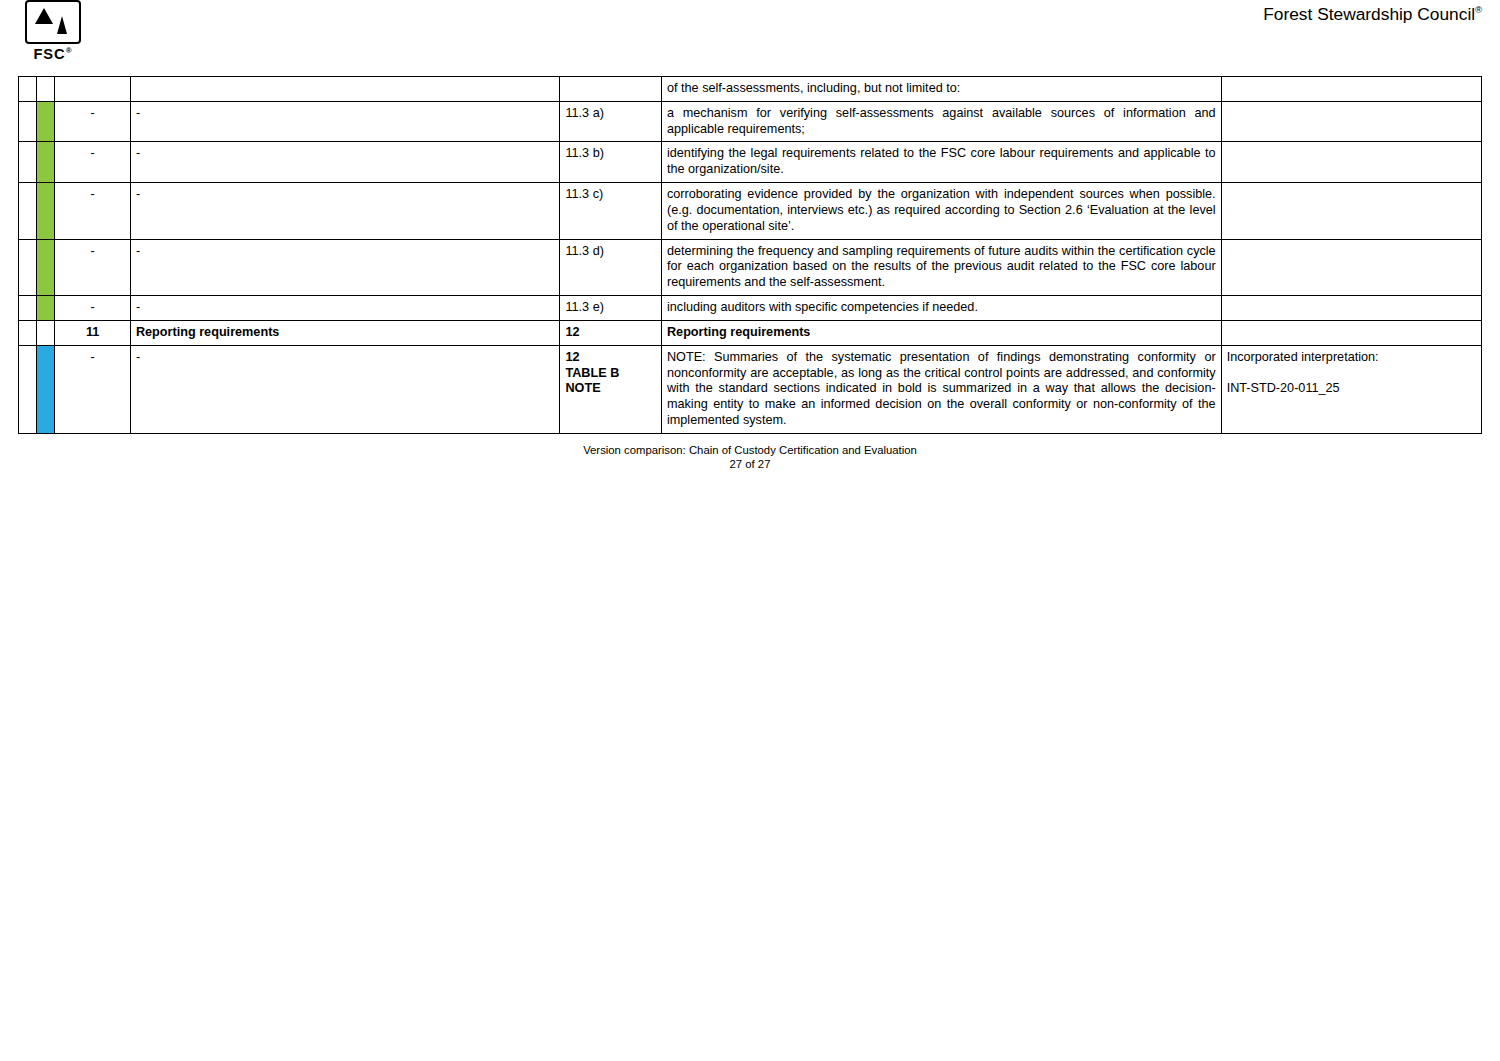FSC®
Forest Stewardship Council®
| | | | | | of the self-assessments, including, but not limited to: | |
| | | - | - | 11.3 a) | a mechanism for verifying self-assessments against available sources of information and applicable requirements; | |
| | | - | - | 11.3 b) | identifying the legal requirements related to the FSC core labour requirements and applicable to the organization/site. | |
| | | - | - | 11.3 c) | corroborating evidence provided by the organization with independent sources when possible. (e.g. documentation, interviews etc.) as required according to Section 2.6 ‘Evaluation at the level of the operational site’. | |
| | | - | - | 11.3 d) | determining the frequency and sampling requirements of future audits within the certification cycle for each organization based on the results of the previous audit related to the FSC core labour requirements and the self-assessment. | |
| | | - | - | 11.3 e) | including auditors with specific competencies if needed. | |
| | | 11 | Reporting requirements | 12 | Reporting requirements | |
| | | - | - | 12 TABLE B NOTE | NOTE: Summaries of the systematic presentation of findings demonstrating conformity or nonconformity are acceptable, as long as the critical control points are addressed, and conformity with the standard sections indicated in bold is summarized in a way that allows the decision-making entity to make an informed decision on the overall conformity or non-conformity of the implemented system. | Incorporated interpretation: INT-STD-20-011_25 |
Version comparison: Chain of Custody Certification and Evaluation
27 of 27